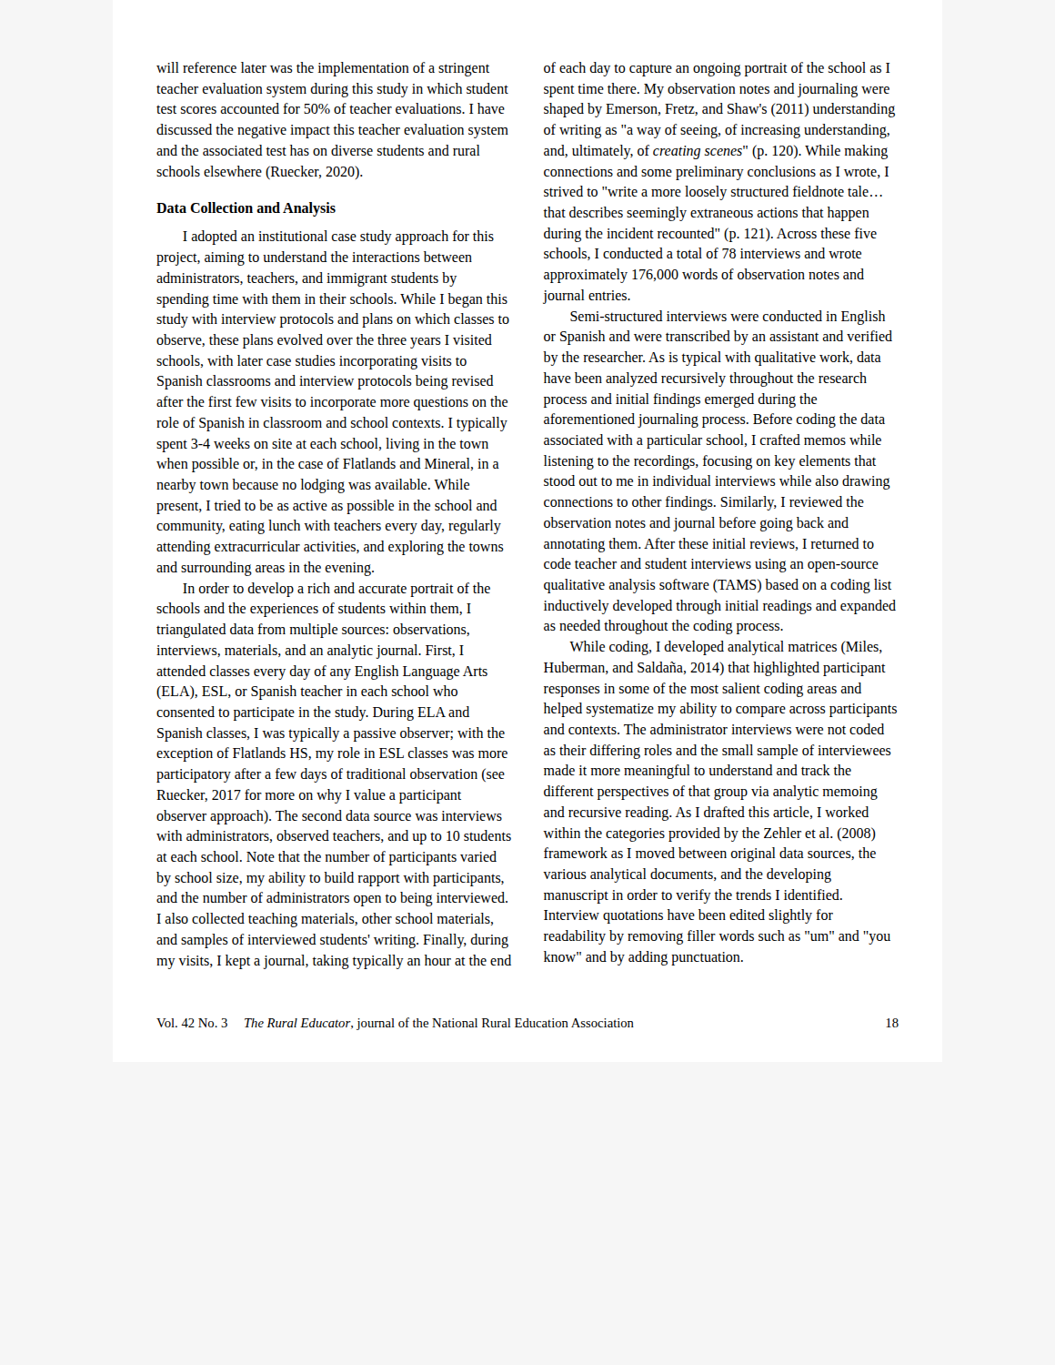will reference later was the implementation of a stringent teacher evaluation system during this study in which student test scores accounted for 50% of teacher evaluations. I have discussed the negative impact this teacher evaluation system and the associated test has on diverse students and rural schools elsewhere (Ruecker, 2020).
Data Collection and Analysis
I adopted an institutional case study approach for this project, aiming to understand the interactions between administrators, teachers, and immigrant students by spending time with them in their schools. While I began this study with interview protocols and plans on which classes to observe, these plans evolved over the three years I visited schools, with later case studies incorporating visits to Spanish classrooms and interview protocols being revised after the first few visits to incorporate more questions on the role of Spanish in classroom and school contexts. I typically spent 3-4 weeks on site at each school, living in the town when possible or, in the case of Flatlands and Mineral, in a nearby town because no lodging was available. While present, I tried to be as active as possible in the school and community, eating lunch with teachers every day, regularly attending extracurricular activities, and exploring the towns and surrounding areas in the evening.
In order to develop a rich and accurate portrait of the schools and the experiences of students within them, I triangulated data from multiple sources: observations, interviews, materials, and an analytic journal. First, I attended classes every day of any English Language Arts (ELA), ESL, or Spanish teacher in each school who consented to participate in the study. During ELA and Spanish classes, I was typically a passive observer; with the exception of Flatlands HS, my role in ESL classes was more participatory after a few days of traditional observation (see Ruecker, 2017 for more on why I value a participant observer approach). The second data source was interviews with administrators, observed teachers, and up to 10 students at each school. Note that the number of participants varied by school size, my ability to build rapport with participants, and the number of administrators open to being interviewed. I also collected teaching materials, other school materials, and samples of interviewed students' writing. Finally, during my visits, I kept a journal, taking typically an hour at the end of each day to capture an ongoing portrait of the school as I spent time there. My observation notes and journaling were shaped by Emerson, Fretz, and Shaw's (2011) understanding of writing as "a way of seeing, of increasing understanding, and, ultimately, of creating scenes" (p. 120). While making connections and some preliminary conclusions as I wrote, I strived to "write a more loosely structured fieldnote tale…that describes seemingly extraneous actions that happen during the incident recounted" (p. 121). Across these five schools, I conducted a total of 78 interviews and wrote approximately 176,000 words of observation notes and journal entries.
Semi-structured interviews were conducted in English or Spanish and were transcribed by an assistant and verified by the researcher. As is typical with qualitative work, data have been analyzed recursively throughout the research process and initial findings emerged during the aforementioned journaling process. Before coding the data associated with a particular school, I crafted memos while listening to the recordings, focusing on key elements that stood out to me in individual interviews while also drawing connections to other findings. Similarly, I reviewed the observation notes and journal before going back and annotating them. After these initial reviews, I returned to code teacher and student interviews using an open-source qualitative analysis software (TAMS) based on a coding list inductively developed through initial readings and expanded as needed throughout the coding process.
While coding, I developed analytical matrices (Miles, Huberman, and Saldaña, 2014) that highlighted participant responses in some of the most salient coding areas and helped systematize my ability to compare across participants and contexts. The administrator interviews were not coded as their differing roles and the small sample of interviewees made it more meaningful to understand and track the different perspectives of that group via analytic memoing and recursive reading. As I drafted this article, I worked within the categories provided by the Zehler et al. (2008) framework as I moved between original data sources, the various analytical documents, and the developing manuscript in order to verify the trends I identified. Interview quotations have been edited slightly for readability by removing filler words such as "um" and "you know" and by adding punctuation.
Vol. 42 No. 3 The Rural Educator, journal of the National Rural Education Association 18